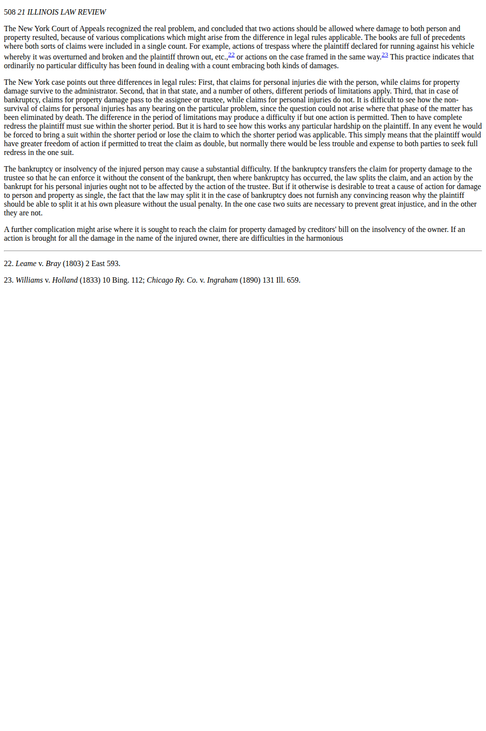508 21 ILLINOIS LAW REVIEW
The New York Court of Appeals recognized the real problem, and concluded that two actions should be allowed where damage to both person and property resulted, because of various complications which might arise from the difference in legal rules applicable. The books are full of precedents where both sorts of claims were included in a single count. For example, actions of trespass where the plaintiff declared for running against his vehicle whereby it was overturned and broken and the plaintiff thrown out, etc.,22 or actions on the case framed in the same way.23 This practice indicates that ordinarily no particular difficulty has been found in dealing with a count embracing both kinds of damages.
The New York case points out three differences in legal rules: First, that claims for personal injuries die with the person, while claims for property damage survive to the administrator. Second, that in that state, and a number of others, different periods of limitations apply. Third, that in case of bankruptcy, claims for property damage pass to the assignee or trustee, while claims for personal injuries do not. It is difficult to see how the non-survival of claims for personal injuries has any bearing on the particular problem, since the question could not arise where that phase of the matter has been eliminated by death. The difference in the period of limitations may produce a difficulty if but one action is permitted. Then to have complete redress the plaintiff must sue within the shorter period. But it is hard to see how this works any particular hardship on the plaintiff. In any event he would be forced to bring a suit within the shorter period or lose the claim to which the shorter period was applicable. This simply means that the plaintiff would have greater freedom of action if permitted to treat the claim as double, but normally there would be less trouble and expense to both parties to seek full redress in the one suit.
The bankruptcy or insolvency of the injured person may cause a substantial difficulty. If the bankruptcy transfers the claim for property damage to the trustee so that he can enforce it without the consent of the bankrupt, then where bankruptcy has occurred, the law splits the claim, and an action by the bankrupt for his personal injuries ought not to be affected by the action of the trustee. But if it otherwise is desirable to treat a cause of action for damage to person and property as single, the fact that the law may split it in the case of bankruptcy does not furnish any convincing reason why the plaintiff should be able to split it at his own pleasure without the usual penalty. In the one case two suits are necessary to prevent great injustice, and in the other they are not.
A further complication might arise where it is sought to reach the claim for property damaged by creditors' bill on the insolvency of the owner. If an action is brought for all the damage in the name of the injured owner, there are difficulties in the harmonious
22. Leame v. Bray (1803) 2 East 593.
23. Williams v. Holland (1833) 10 Bing. 112; Chicago Ry. Co. v. Ingraham (1890) 131 Ill. 659.